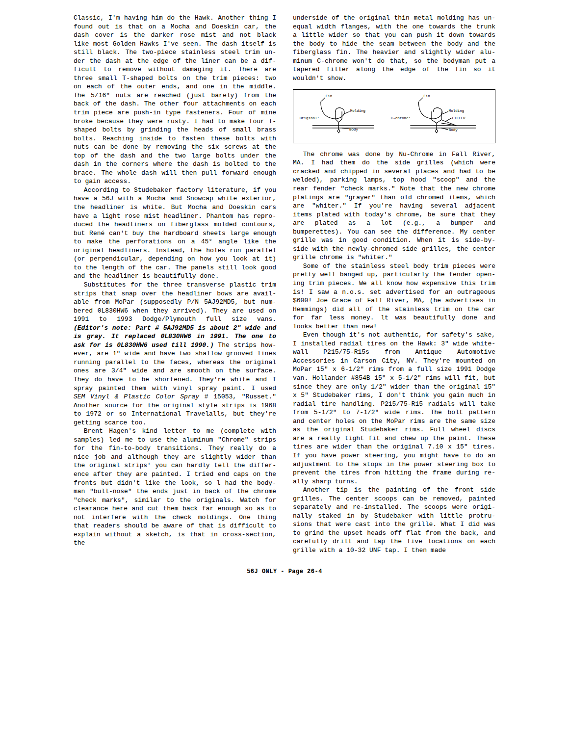Classic, I'm having him do the Hawk. Another thing I found out is that on a Mocha and Doeskin car, the dash cover is the darker rose mist and not black like most Golden Hawks I've seen. The dash itself is still black. The two-piece stainless steel trim under the dash at the edge of the liner can be a difficult to remove without damaging it. There are three small T-shaped bolts on the trim pieces: two on each of the outer ends, and one in the middle. The 5/16" nuts are reached (just barely) from the back of the dash. The other four attachments on each trim piece are push-in type fasteners. Four of mine broke because they were rusty. I had to make four T-shaped bolts by grinding the heads of small brass bolts. Reaching inside to fasten these bolts with nuts can be done by removing the six screws at the top of the dash and the two large bolts under the dash in the corners where the dash is bolted to the brace. The whole dash will then pull forward enough to gain access.
According to Studebaker factory literature, if you have a 56J with a Mocha and Snowcap white exterior, the headliner is white. But Mocha and Doeskin cars have a light rose mist headliner. Phantom has reproduced the headliners on fiberglass molded contours, but René can't buy the hardboard sheets large enough to make the perforations on a 45° angle like the original headliners. Instead, the holes run parallel (or perpendicular, depending on how you look at it) to the length of the car. The panels still look good and the headliner is beautifully done.
Substitutes for the three transverse plastic trim strips that snap over the headliner bows are available from MoPar (supposedly P/N 5AJ92MD5, but numbered 0L830HW6 when they arrived). They are used on 1991 to 1993 Dodge/Plymouth full size vans. (Editor's note: Part # 5AJ92MD5 is about 2" wide and is gray. It replaced 0L830HW6 in 1991. The one to ask for is 0L830HW6 used till 1990.) The strips however, are 1" wide and have two shallow grooved lines running parallel to the faces, whereas the original ones are 3/4" wide and are smooth on the surface. They do have to be shortened. They're white and I spray painted them with vinyl spray paint. I used SEM Vinyl & Plastic Color Spray # 15053, "Russet." Another source for the original style strips is 1968 to 1972 or so International Travelalls, but they're getting scarce too.
Brent Hagen's kind letter to me (complete with samples) led me to use the aluminum "Chrome" strips for the fin-to-body transitions. They really do a nice job and although they are slightly wider than the original strips' you can hardly tell the difference after they are painted. I tried end caps on the fronts but didn't like the look, so l had the bodyman "bull-nose" the ends just in back of the chrome "check marks", similar to the originals. Watch for clearance here and cut them back far enough so as to not interfere with the check moldings. One thing that readers should be aware of that is difficult to explain without a sketch, is that in cross-section, the
underside of the original thin metal molding has unequal width flanges, with the one towards the trunk a little wider so that you can push it down towards the body to hide the seam between the body and the fiberglass fin. The heavier and slightly wider aluminum C-chrome won't do that, so the bodyman put a tapered filler along the edge of the fin so it wouldn't show.
Fin Molding Body Original: Fin Molding FILLER Body C-chrome:
The chrome was done by Nu-Chrome in Fall River, MA. I had them do the side grilles (which were cracked and chipped in several places and had to be welded), parking lamps, top hood "scoop" and the rear fender "check marks." Note that the new chrome platings are "grayer" than old chromed items, which are "whiter." If you're having several adjacent items plated with today's chrome, be sure that they are plated as a lot (e.g., a bumper and bumperettes). You can see the difference. My center grille was in good condition. When it is side-by-side with the newly-chromed side grilles, the center grille chrome is "whiter."
Some of the stainless steel body trim pieces were pretty well banged up, particularly the fender opening trim pieces. We all know how expensive this trim is! I saw a n.o.s. set advertised for an outrageous $600! Joe Grace of Fall River, MA, (he advertises in Hemmings) did all of the stainless trim on the car for far less money. lt was beautifully done and looks better than new!
Even though it's not authentic, for safety's sake, I installed radial tires on the Hawk: 3" wide whitewall P215/75-R15s from Antique Automotive Accessories in Carson City, NV. They're mounted on MoPar 15" x 6-1/2" rims from a full size 1991 Dodge van. Hollander #854B 15" x 5-1/2" rims will fit, but since they are only 1/2" wider than the original 15" x 5" Studebaker rims, I don't think you gain much in radial tire handling. P215/75-R15 radials will take from 5-1/2" to 7-1/2" wide rims. The bolt pattern and center holes on the MoPar rims are the same size as the original Studebaker rims. Full wheel discs are a really tight fit and chew up the paint. These tires are wider than the original 7.10 x 15" tires. If you have power steering, you might have to do an adjustment to the stops in the power steering box to prevent the tires from hitting the frame during really sharp turns.
Another tip is the painting of the front side grilles. The center scoops can be removed, painted separately and re-installed. The scoops were originally staked in by Studebaker with little protrusions that were cast into the grille. What I did was to grind the upset heads off flat from the back, and carefully drill and tap the five locations on each grille with a 10-32 UNF tap. I then made
56J ONLY - Page 26-4